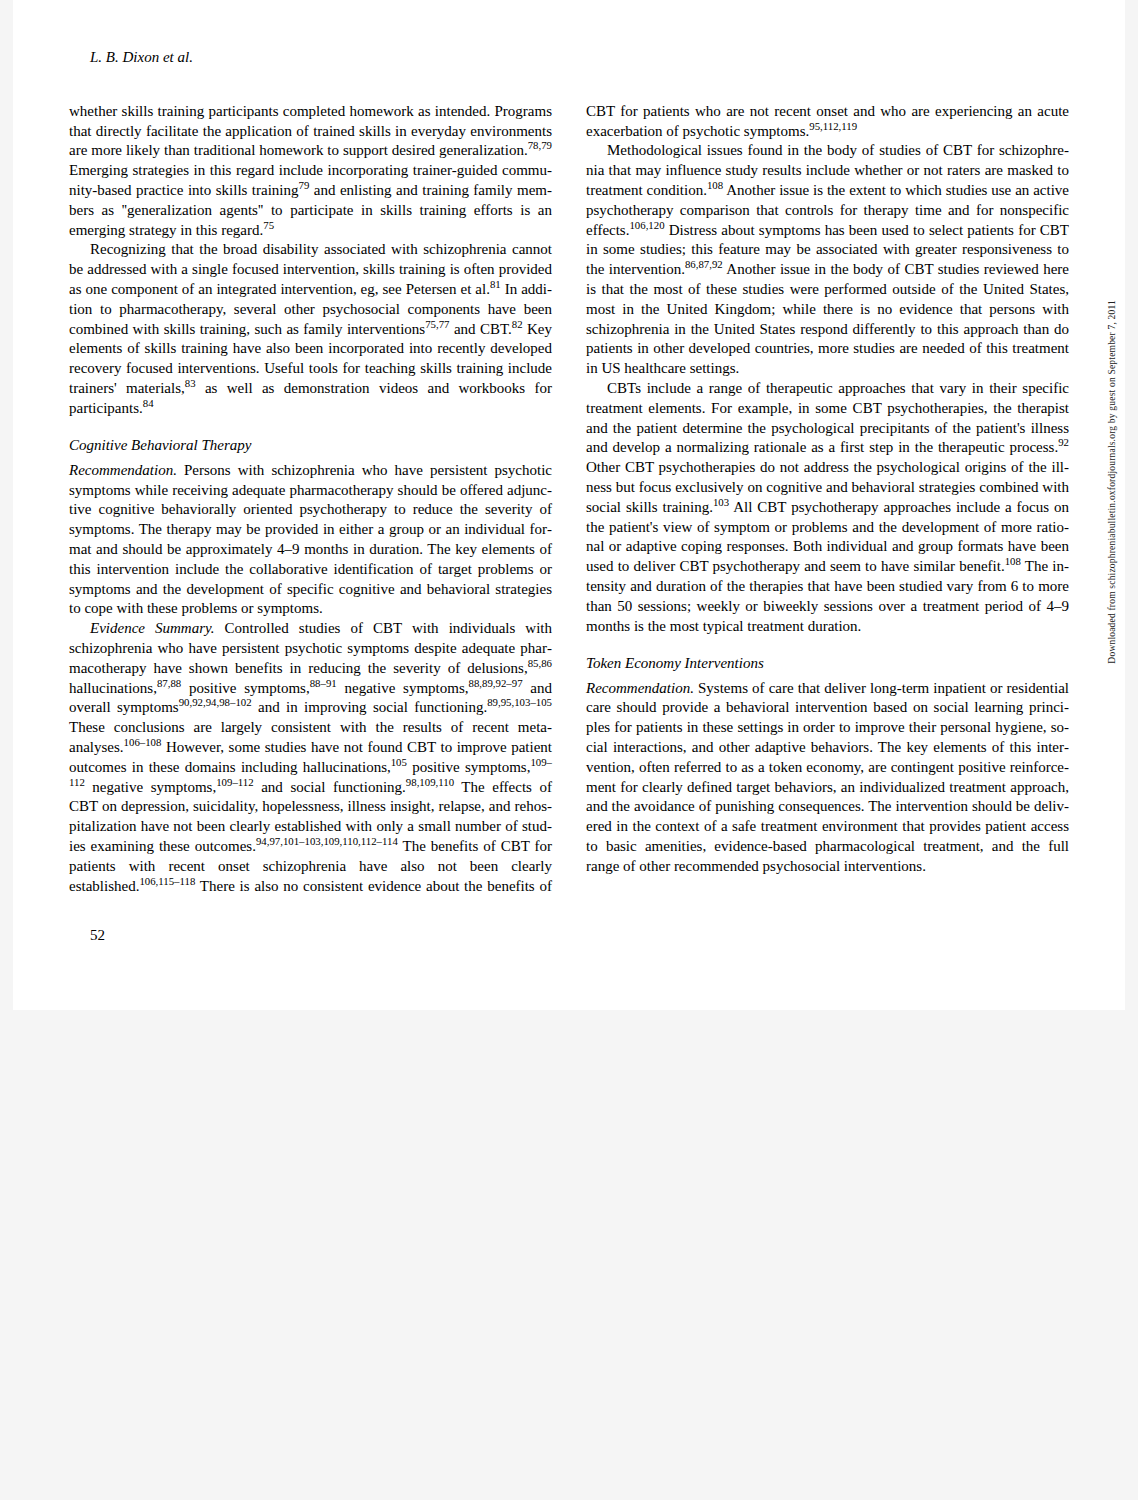L. B. Dixon et al.
whether skills training participants completed homework as intended. Programs that directly facilitate the application of trained skills in everyday environments are more likely than traditional homework to support desired generalization.78,79 Emerging strategies in this regard include incorporating trainer-guided community-based practice into skills training79 and enlisting and training family members as ''generalization agents'' to participate in skills training efforts is an emerging strategy in this regard.75
Recognizing that the broad disability associated with schizophrenia cannot be addressed with a single focused intervention, skills training is often provided as one component of an integrated intervention, eg, see Petersen et al.81 In addition to pharmacotherapy, several other psychosocial components have been combined with skills training, such as family interventions75,77 and CBT.82 Key elements of skills training have also been incorporated into recently developed recovery focused interventions. Useful tools for teaching skills training include trainers' materials,83 as well as demonstration videos and workbooks for participants.84
Cognitive Behavioral Therapy
Recommendation. Persons with schizophrenia who have persistent psychotic symptoms while receiving adequate pharmacotherapy should be offered adjunctive cognitive behaviorally oriented psychotherapy to reduce the severity of symptoms. The therapy may be provided in either a group or an individual format and should be approximately 4–9 months in duration. The key elements of this intervention include the collaborative identification of target problems or symptoms and the development of specific cognitive and behavioral strategies to cope with these problems or symptoms.
Evidence Summary. Controlled studies of CBT with individuals with schizophrenia who have persistent psychotic symptoms despite adequate pharmacotherapy have shown benefits in reducing the severity of delusions,85,86 hallucinations,87,88 positive symptoms,88–91 negative symptoms,88,89,92–97 and overall symptoms90,92,94,98–102 and in improving social functioning.89,95,103–105 These conclusions are largely consistent with the results of recent meta-analyses.106–108 However, some studies have not found CBT to improve patient outcomes in these domains including hallucinations,105 positive symptoms,109–112 negative symptoms,109–112 and social functioning.98,109,110 The effects of CBT on depression, suicidality, hopelessness, illness insight, relapse, and rehospitalization have not been clearly established with only a small number of studies examining these outcomes.94,97,101–103,109,110,112–114 The benefits of CBT for patients with recent onset schizophrenia have also not been clearly established.106,115–118 There is also no consistent evidence about the benefits of CBT for patients who are not recent onset and who are experiencing an acute exacerbation of psychotic symptoms.95,112,119
Methodological issues found in the body of studies of CBT for schizophrenia that may influence study results include whether or not raters are masked to treatment condition.108 Another issue is the extent to which studies use an active psychotherapy comparison that controls for therapy time and for nonspecific effects.106,120 Distress about symptoms has been used to select patients for CBT in some studies; this feature may be associated with greater responsiveness to the intervention.86,87,92 Another issue in the body of CBT studies reviewed here is that the most of these studies were performed outside of the United States, most in the United Kingdom; while there is no evidence that persons with schizophrenia in the United States respond differently to this approach than do patients in other developed countries, more studies are needed of this treatment in US healthcare settings.
CBTs include a range of therapeutic approaches that vary in their specific treatment elements. For example, in some CBT psychotherapies, the therapist and the patient determine the psychological precipitants of the patient's illness and develop a normalizing rationale as a first step in the therapeutic process.92 Other CBT psychotherapies do not address the psychological origins of the illness but focus exclusively on cognitive and behavioral strategies combined with social skills training.103 All CBT psychotherapy approaches include a focus on the patient's view of symptom or problems and the development of more rational or adaptive coping responses. Both individual and group formats have been used to deliver CBT psychotherapy and seem to have similar benefit.108 The intensity and duration of the therapies that have been studied vary from 6 to more than 50 sessions; weekly or biweekly sessions over a treatment period of 4–9 months is the most typical treatment duration.
Token Economy Interventions
Recommendation. Systems of care that deliver long-term inpatient or residential care should provide a behavioral intervention based on social learning principles for patients in these settings in order to improve their personal hygiene, social interactions, and other adaptive behaviors. The key elements of this intervention, often referred to as a token economy, are contingent positive reinforcement for clearly defined target behaviors, an individualized treatment approach, and the avoidance of punishing consequences. The intervention should be delivered in the context of a safe treatment environment that provides patient access to basic amenities, evidence-based pharmacological treatment, and the full range of other recommended psychosocial interventions.
52
Downloaded from schizophreniabulletin.oxfordjournals.org by guest on September 7, 2011